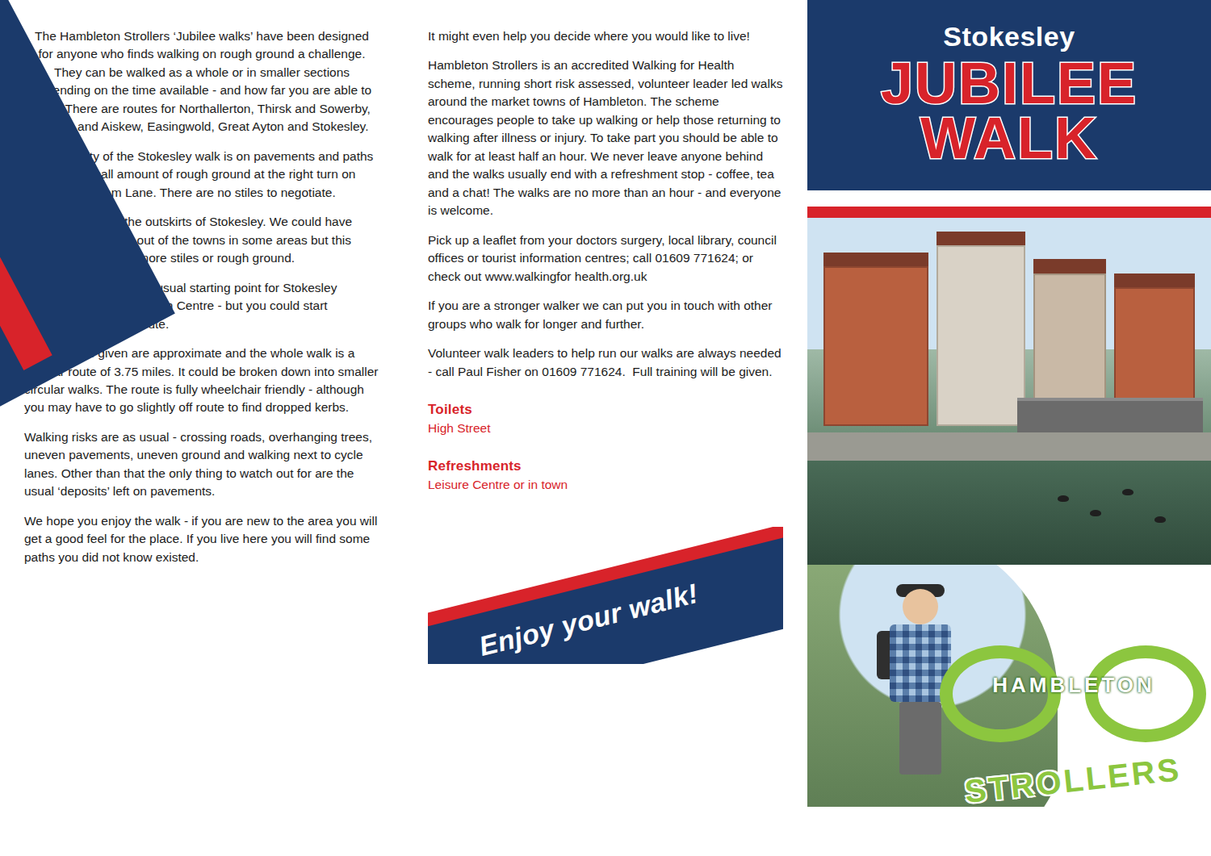The Hambleton Strollers ‘Jubilee walks’ have been designed for anyone who finds walking on rough ground a challenge. They can be walked as a whole or in smaller sections depending on the time available - and how far you are able to walk. There are routes for Northallerton, Thirsk and Sowerby, Bedale and Aiskew, Easingwold, Great Ayton and Stokesley.
The majority of the Stokesley walk is on pavements and paths with a small amount of rough ground at the right turn on Neasham Lane. There are no stiles to negotiate.
The walk takes in the outskirts of Stokesley. We could have gone slightly further out of the towns in some areas but this would have taken in more stiles or rough ground.
The walk sets off at the usual starting point for Stokesley Strollers walks - the Health Centre - but you could start anywhere along the route.
All distances given are approximate and the whole walk is a circular route of 3.75 miles. It could be broken down into smaller circular walks. The route is fully wheelchair friendly - although you may have to go slightly off route to find dropped kerbs.
Walking risks are as usual - crossing roads, overhanging trees, uneven pavements, uneven ground and walking next to cycle lanes. Other than that the only thing to watch out for are the usual ‘deposits’ left on pavements.
We hope you enjoy the walk - if you are new to the area you will get a good feel for the place. If you live here you will find some paths you did not know existed.
It might even help you decide where you would like to live!
Hambleton Strollers is an accredited Walking for Health scheme, running short risk assessed, volunteer leader led walks around the market towns of Hambleton. The scheme encourages people to take up walking or help those returning to walking after illness or injury. To take part you should be able to walk for at least half an hour. We never leave anyone behind and the walks usually end with a refreshment stop - coffee, tea and a chat! The walks are no more than an hour - and everyone is welcome.
Pick up a leaflet from your doctors surgery, local library, council offices or tourist information centres; call 01609 771624; or check out www.walkingfor health.org.uk
If you are a stronger walker we can put you in touch with other groups who walk for longer and further.
Volunteer walk leaders to help run our walks are always needed - call Paul Fisher on 01609 771624. Full training will be given.
Toilets
High Street
Refreshments
Leisure Centre or in town
Enjoy your walk!
Stokesley
JUBILEE
WALK
HAMBLETON
STROLLERS